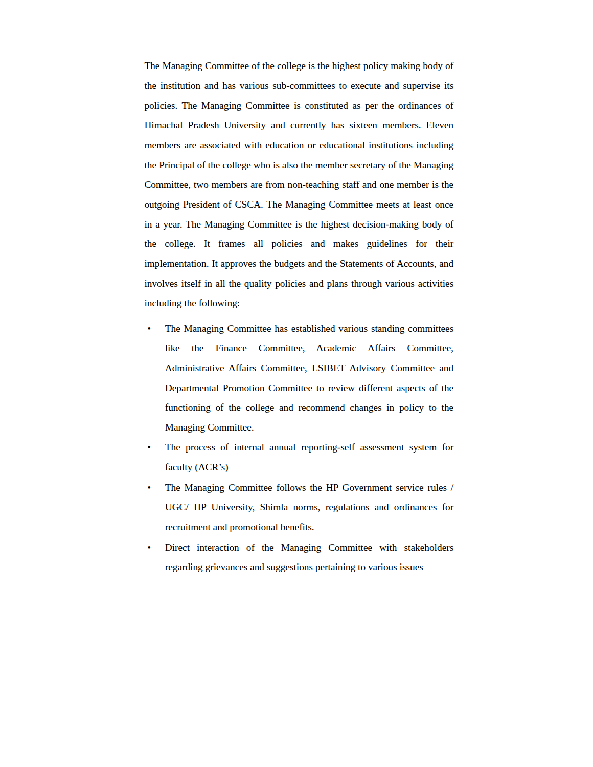The Managing Committee of the college is the highest policy making body of the institution and has various sub-committees to execute and supervise its policies. The Managing Committee is constituted as per the ordinances of Himachal Pradesh University and currently has sixteen members. Eleven members are associated with education or educational institutions including the Principal of the college who is also the member secretary of the Managing Committee, two members are from non-teaching staff and one member is the outgoing President of CSCA. The Managing Committee meets at least once in a year. The Managing Committee is the highest decision-making body of the college. It frames all policies and makes guidelines for their implementation. It approves the budgets and the Statements of Accounts, and involves itself in all the quality policies and plans through various activities including the following:
The Managing Committee has established various standing committees like the Finance Committee, Academic Affairs Committee, Administrative Affairs Committee, LSIBET Advisory Committee and Departmental Promotion Committee to review different aspects of the functioning of the college and recommend changes in policy to the Managing Committee.
The process of internal annual reporting-self assessment system for faculty (ACR’s)
The Managing Committee follows the HP Government service rules / UGC/ HP University, Shimla norms, regulations and ordinances for recruitment and promotional benefits.
Direct interaction of the Managing Committee with stakeholders regarding grievances and suggestions pertaining to various issues